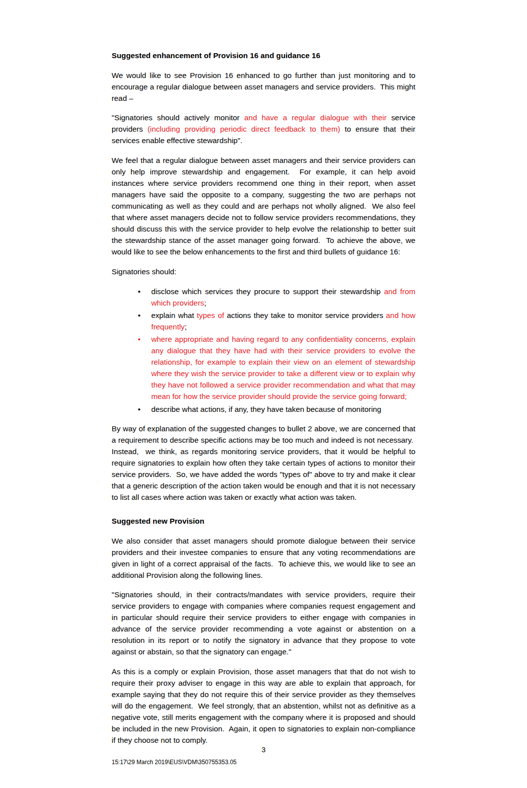Suggested enhancement of Provision 16 and guidance 16
We would like to see Provision 16 enhanced to go further than just monitoring and to encourage a regular dialogue between asset managers and service providers. This might read –
"Signatories should actively monitor and have a regular dialogue with their service providers (including providing periodic direct feedback to them) to ensure that their services enable effective stewardship".
We feel that a regular dialogue between asset managers and their service providers can only help improve stewardship and engagement. For example, it can help avoid instances where service providers recommend one thing in their report, when asset managers have said the opposite to a company, suggesting the two are perhaps not communicating as well as they could and are perhaps not wholly aligned. We also feel that where asset managers decide not to follow service providers recommendations, they should discuss this with the service provider to help evolve the relationship to better suit the stewardship stance of the asset manager going forward. To achieve the above, we would like to see the below enhancements to the first and third bullets of guidance 16:
Signatories should:
disclose which services they procure to support their stewardship and from which providers;
explain what types of actions they take to monitor service providers and how frequently;
where appropriate and having regard to any confidentiality concerns, explain any dialogue that they have had with their service providers to evolve the relationship, for example to explain their view on an element of stewardship where they wish the service provider to take a different view or to explain why they have not followed a service provider recommendation and what that may mean for how the service provider should provide the service going forward;
describe what actions, if any, they have taken because of monitoring
By way of explanation of the suggested changes to bullet 2 above, we are concerned that a requirement to describe specific actions may be too much and indeed is not necessary. Instead, we think, as regards monitoring service providers, that it would be helpful to require signatories to explain how often they take certain types of actions to monitor their service providers. So, we have added the words "types of" above to try and make it clear that a generic description of the action taken would be enough and that it is not necessary to list all cases where action was taken or exactly what action was taken.
Suggested new Provision
We also consider that asset managers should promote dialogue between their service providers and their investee companies to ensure that any voting recommendations are given in light of a correct appraisal of the facts. To achieve this, we would like to see an additional Provision along the following lines.
"Signatories should, in their contracts/mandates with service providers, require their service providers to engage with companies where companies request engagement and in particular should require their service providers to either engage with companies in advance of the service provider recommending a vote against or abstention on a resolution in its report or to notify the signatory in advance that they propose to vote against or abstain, so that the signatory can engage."
As this is a comply or explain Provision, those asset managers that that do not wish to require their proxy adviser to engage in this way are able to explain that approach, for example saying that they do not require this of their service provider as they themselves will do the engagement. We feel strongly, that an abstention, whilst not as definitive as a negative vote, still merits engagement with the company where it is proposed and should be included in the new Provision. Again, it open to signatories to explain non-compliance if they choose not to comply.
3
15:17\29 March 2019\EUS\VDM\350755353.05